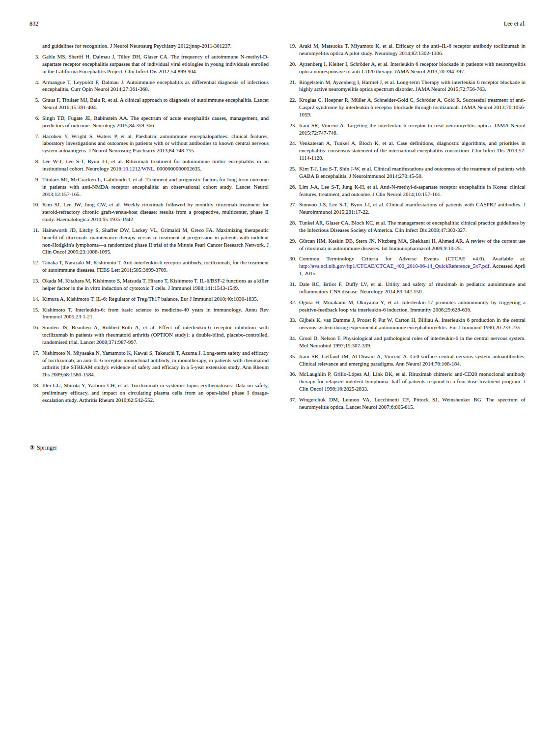832
Lee et al.
and guidelines for recognition. J Neurol Neurosurg Psychiatry 2012;jnnp-2011-301237.
3. Gable MS, Sheriff H, Dalmau J, Tilley DH, Glaser CA. The frequency of autoimmune N-methyl-D-aspartate receptor encephalitis surpasses that of individual viral etiologies in young individuals enrolled in the California Encephalitis Project. Clin Infect Dis 2012;54:899-904.
4. Armangue T, Leypoldt F, Dalmau J. Autoimmune encephalitis as differential diagnosis of infectious encephalitis. Curr Opin Neurol 2014;27:361-368.
5. Graus F, Titulaer MJ, Balu R, et al. A clinical approach to diagnosis of autoimmune encephalitis. Lancet Neurol 2016;15:391-404.
6. Singh TD, Fugate JE, Rabinstein AA. The spectrum of acute encephalitis causes, management, and predictors of outcome. Neurology 2015;84:359-366.
7. Hacohen Y, Wright S, Waters P, et al. Paediatric autoimmune encephalopathies: clinical features, laboratory investigations and outcomes in patients with or without antibodies to known central nervous system autoantigens. J Neurol Neurosurg Psychiatry 2013;84:748-755.
8. Lee W-J, Lee S-T, Byun J-I, et al. Rituximab treatment for autoimmune limbic encephalitis in an institutional cohort. Neurology 2016;10.1212/WNL. 0000000000002635.
9. Titulaer MJ, McCracken L, Gabilondo I, et al. Treatment and prognostic factors for long-term outcome in patients with anti-NMDA receptor encephalitis: an observational cohort study. Lancet Neurol 2013;12:157-165.
10. Kim SJ, Lee JW, Jung CW, et al. Weekly rituximab followed by monthly rituximab treatment for steroid-refractory chronic graft-versus-host disease: results from a prospective, multicenter, phase II study. Haematologica 2010;95:1935-1942.
11. Hainsworth JD, Litchy S, Shaffer DW, Lackey VL, Grimaldi M, Greco FA. Maximizing therapeutic benefit of rituximab: maintenance therapy versus re-treatment at progression in patients with indolent non-Hodgkin's lymphoma—a randomized phase II trial of the Minnie Pearl Cancer Research Network. J Clin Oncol 2005;23:1088-1095.
12. Tanaka T, Narazaki M, Kishimoto T. Anti-interleukin-6 receptor antibody, tocilizumab, for the treatment of autoimmune diseases. FEBS Lett 2011;585:3699-3709.
13. Okada M, Kitahara M, Kishimoto S, Matsuda T, Hirano T, Kishimoto T. IL-6/BSF-2 functions as a killer helper factor in the in vitro induction of cytotoxic T cells. J Immunol 1988;141:1543-1549.
14. Kimura A, Kishimoto T. IL-6: Regulator of Treg/Th17 balance. Eur J Immunol 2010;40:1830-1835.
15. Kishimoto T. Interleukin-6: from basic science to medicine-40 years in immunology. Annu Rev Immunol 2005;23:1-21.
16. Smolen JS, Beaulieu A, Rubbert-Roth A, et al. Effect of interleukin-6 receptor inhibition with tocilizumab in patients with rheumatoid arthritis (OPTION study): a double-blind, placebo-controlled, randomised trial. Lancet 2008;371:987-997.
17. Nishimoto N, Miyasaka N, Yamamoto K, Kawai S, Takeuchi T, Azuma J. Long-term safety and efficacy of tocilizumab, an anti-IL-6 receptor monoclonal antibody, in monotherapy, in patients with rheumatoid arthritis (the STREAM study): evidence of safety and efficacy in a 5-year extension study. Ann Rheum Dis 2009;68:1580-1584.
18. Illei GG, Shirota Y, Yarboro CH, et al. Tocilizumab in systemic lupus erythematosus: Data on safety, preliminary efficacy, and impact on circulating plasma cells from an open-label phase I dosage-escalation study. Arthritis Rheum 2010;62:542-552.
19. Araki M, Matsuoka T, Miyamoto K, et al. Efficacy of the anti–IL-6 receptor antibody tocilizumab in neuromyelitis optica A pilot study. Neurology 2014;82:1302-1306.
20. Ayzenberg I, Kleiter I, Schröder A, et al. Interleukin 6 receptor blockade in patients with neuromyelitis optica nonresponsive to anti-CD20 therapy. JAMA Neurol 2013;70:394-397.
21. Ringelstein M, Ayzenberg I, Harmel J, et al. Long-term Therapy with interleukin 6 receptor blockade in highly active neuromyelitis optica spectrum disorder. JAMA Neurol 2015;72:756-763.
22. Krogias C, Hoepner R, Müller A, Schneider-Gold C, Schröder A, Gold R. Successful treatment of anti-Caspr2 syndrome by interleukin 6 receptor blockade through tocilizumab. JAMA Neurol 2013;70:1056-1059.
23. Irani SR, Vincent A. Targeting the interleukin 6 receptor to treat neuromyelitis optica. JAMA Neurol 2015;72:747-748.
24. Venkatesan A, Tunkel A, Bloch K, et al. Case definitions, diagnostic algorithms, and priorities in encephalitis: consensus statement of the international encephalitis consortium. Clin Infect Dis 2013;57: 1114-1128.
25. Kim T-J, Lee S-T, Shin J-W, et al. Clinical manifestations and outcomes of the treatment of patients with GABA B encephalitis. J Neuroimmunol 2014;270:45-50.
26. Lim J-A, Lee S-T, Jung K-H, et al. Anti-N-methyl-d-aspartate receptor encephalitis in Korea: clinical features, treatment, and outcome. J Clin Neurol 2014;10:157-161.
27. Sunwoo J-S, Lee S-T, Byun J-I, et al. Clinical manifestations of patients with CASPR2 antibodies. J Neuroimmunol 2015;281:17-22.
28. Tunkel AR, Glaser CA, Bloch KC, et al. The management of encephalitis: clinical practice guidelines by the Infectious Diseases Society of America. Clin Infect Dis 2008;47:303-327.
29. Gürcan HM, Keskin DB, Stern JN, Nitzberg MA, Shekhani H, Ahmed AR. A review of the current use of rituximab in autoimmune diseases. Int Immunopharmacol 2009;9:10-25.
30. Common Terminology Criteria for Adverse Events (CTCAE v4.0). Available at: http://evs.nci.nih.gov/ftp1/CTCAE/CTCAE_403_2010-06-14_QuickReference_5x7.pdf. Accessed April 1, 2015.
31. Dale RC, Brilot F, Duffy LV, et al. Utility and safety of rituximab in pediatric autoimmune and inflammatory CNS disease. Neurology 2014;83:142-150.
32. Ogura H, Murakami M, Okuyama Y, et al. Interleukin-17 promotes autoimmunity by triggering a positive-feedback loop via interleukin-6 induction. Immunity 2008;29:628-636.
33. Gijbels K, van Damme J, Proost P, Put W, Carton H, Billiau A. Interleukin 6 production in the central nervous system during experimental autoimmune encephalomyelitis. Eur J Immunol 1990;20:233-235.
34. Gruol D, Nelson T. Physiological and pathological roles of interleukin-6 in the central nervous system. Mol Neurobiol 1997;15:307-339.
35. Irani SR, Gelfand JM, Al-Diwani A, Vincent A. Cell-surface central nervous system autoantibodies: Clinical relevance and emerging paradigms. Ann Neurol 2014;76:168-184.
36. McLaughlin P, Grillo-López AJ, Link BK, et al. Rituximab chimeric anti-CD20 monoclonal antibody therapy for relapsed indolent lymphoma: half of patients respond to a four-dose treatment program. J Clin Oncol 1998;16:2825-2833.
37. Wingerchuk DM, Lennon VA, Lucchinetti CF, Pittock SJ, Weinshenker BG. The spectrum of neuromyelitis optica. Lancet Neurol 2007;6:805-815.
③ Springer